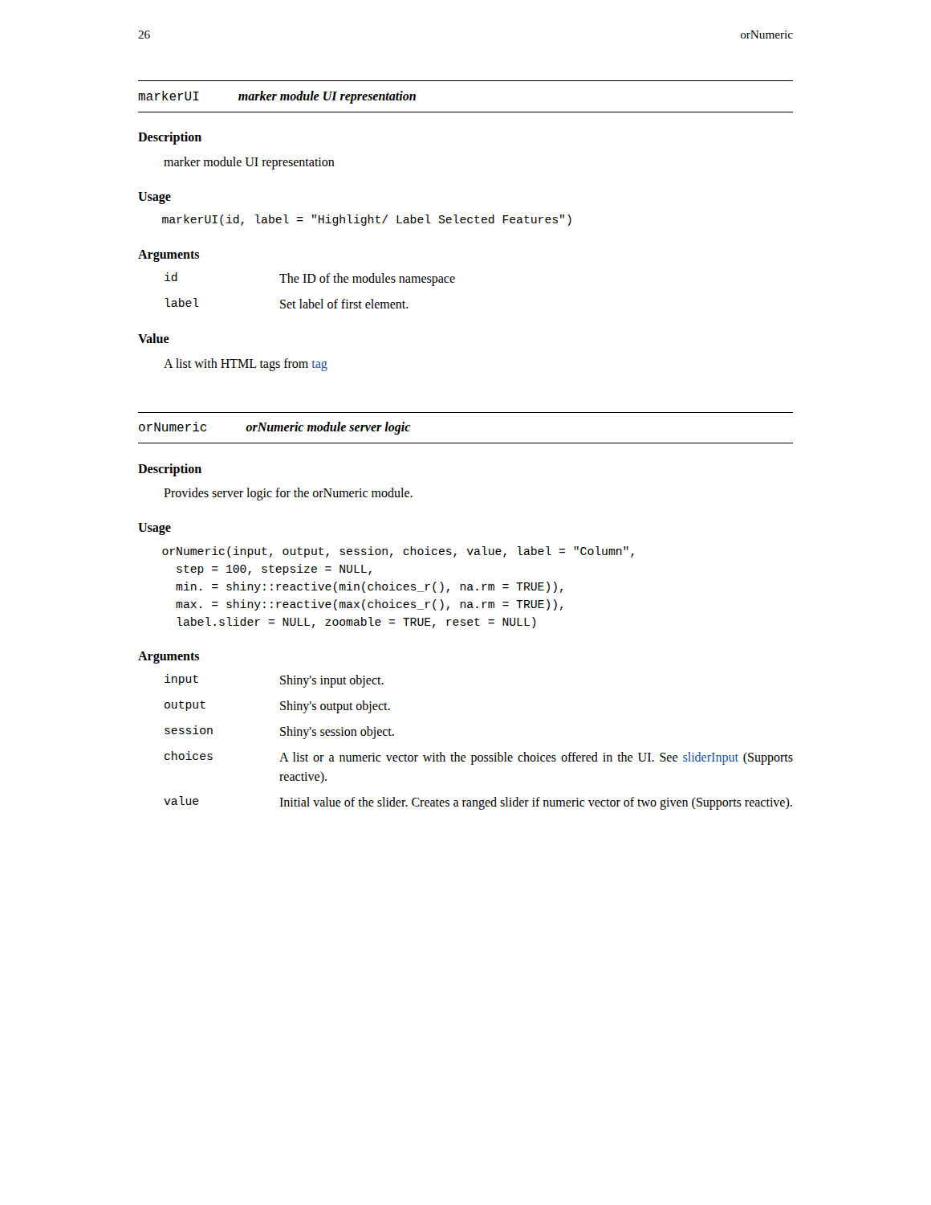26 orNumeric
markerUI marker module UI representation
Description
marker module UI representation
Usage
markerUI(id, label = "Highlight/ Label Selected Features")
Arguments
id
The ID of the modules namespace
label
Set label of first element.
Value
A list with HTML tags from tag
orNumeric orNumeric module server logic
Description
Provides server logic for the orNumeric module.
Usage
orNumeric(input, output, session, choices, value, label = "Column",
  step = 100, stepsize = NULL,
  min. = shiny::reactive(min(choices_r(), na.rm = TRUE)),
  max. = shiny::reactive(max(choices_r(), na.rm = TRUE)),
  label.slider = NULL, zoomable = TRUE, reset = NULL)
Arguments
input
Shiny's input object.
output
Shiny's output object.
session
Shiny's session object.
choices
A list or a numeric vector with the possible choices offered in the UI. See sliderInput (Supports reactive).
value
Initial value of the slider. Creates a ranged slider if numeric vector of two given (Supports reactive).